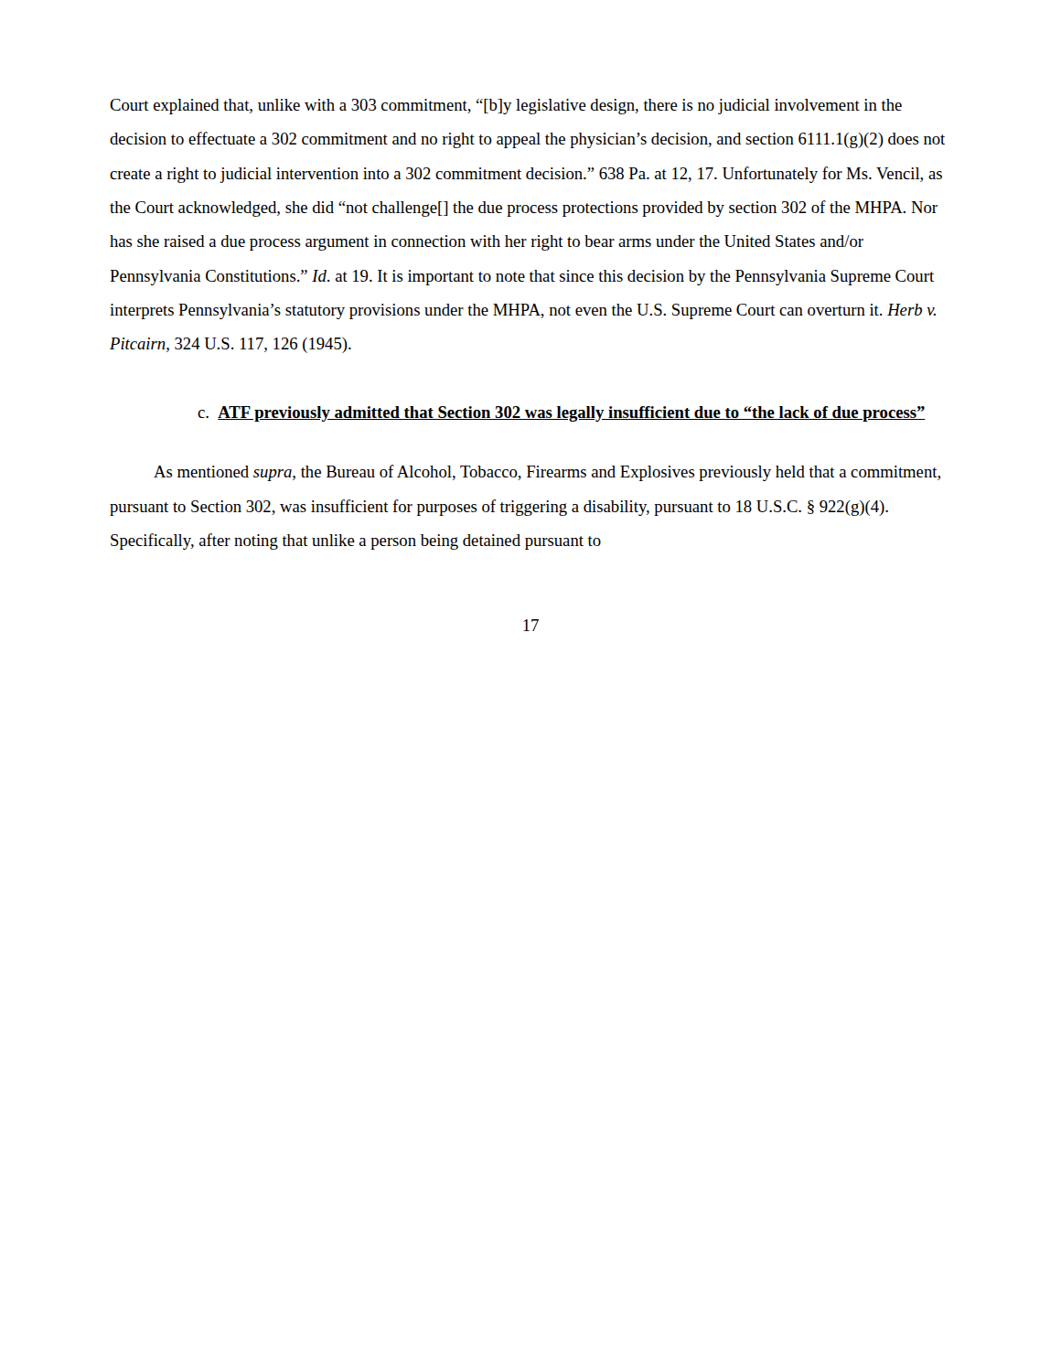Court explained that, unlike with a 303 commitment, “[b]y legislative design, there is no judicial involvement in the decision to effectuate a 302 commitment and no right to appeal the physician’s decision, and section 6111.1(g)(2) does not create a right to judicial intervention into a 302 commitment decision.” 638 Pa. at 12, 17. Unfortunately for Ms. Vencil, as the Court acknowledged, she did “not challenge[] the due process protections provided by section 302 of the MHPA. Nor has she raised a due process argument in connection with her right to bear arms under the United States and/or Pennsylvania Constitutions.” Id. at 19. It is important to note that since this decision by the Pennsylvania Supreme Court interprets Pennsylvania’s statutory provisions under the MHPA, not even the U.S. Supreme Court can overturn it. Herb v. Pitcairn, 324 U.S. 117, 126 (1945).
c. ATF previously admitted that Section 302 was legally insufficient due to “the lack of due process”
As mentioned supra, the Bureau of Alcohol, Tobacco, Firearms and Explosives previously held that a commitment, pursuant to Section 302, was insufficient for purposes of triggering a disability, pursuant to 18 U.S.C. § 922(g)(4). Specifically, after noting that unlike a person being detained pursuant to
17